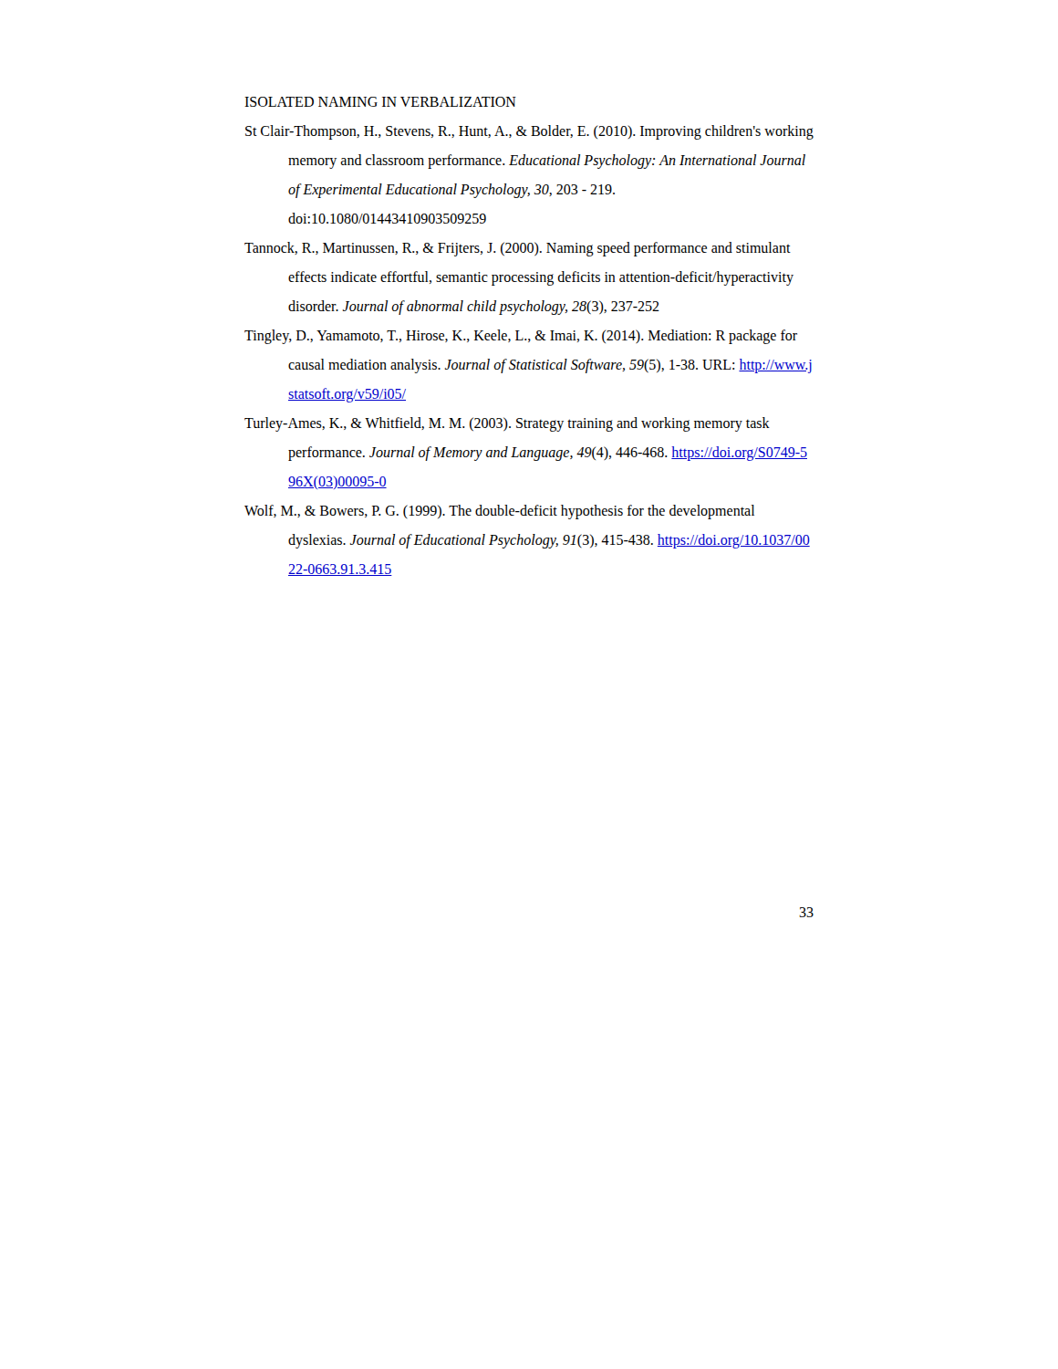Isolated Naming in Verbalization
St Clair-Thompson, H., Stevens, R., Hunt, A., & Bolder, E. (2010). Improving children's working memory and classroom performance. Educational Psychology: An International Journal of Experimental Educational Psychology, 30, 203 - 219. doi:10.1080/01443410903509259
Tannock, R., Martinussen, R., & Frijters, J. (2000). Naming speed performance and stimulant effects indicate effortful, semantic processing deficits in attention-deficit/hyperactivity disorder. Journal of abnormal child psychology, 28(3), 237-252
Tingley, D., Yamamoto, T., Hirose, K., Keele, L., & Imai, K. (2014). Mediation: R package for causal mediation analysis. Journal of Statistical Software, 59(5), 1-38. URL: http://www.jstatsoft.org/v59/i05/
Turley-Ames, K., & Whitfield, M. M. (2003). Strategy training and working memory task performance. Journal of Memory and Language, 49(4), 446-468. https://doi.org/S0749-596X(03)00095-0
Wolf, M., & Bowers, P. G. (1999). The double-deficit hypothesis for the developmental dyslexias. Journal of Educational Psychology, 91(3), 415-438. https://doi.org/10.1037/0022-0663.91.3.415
33